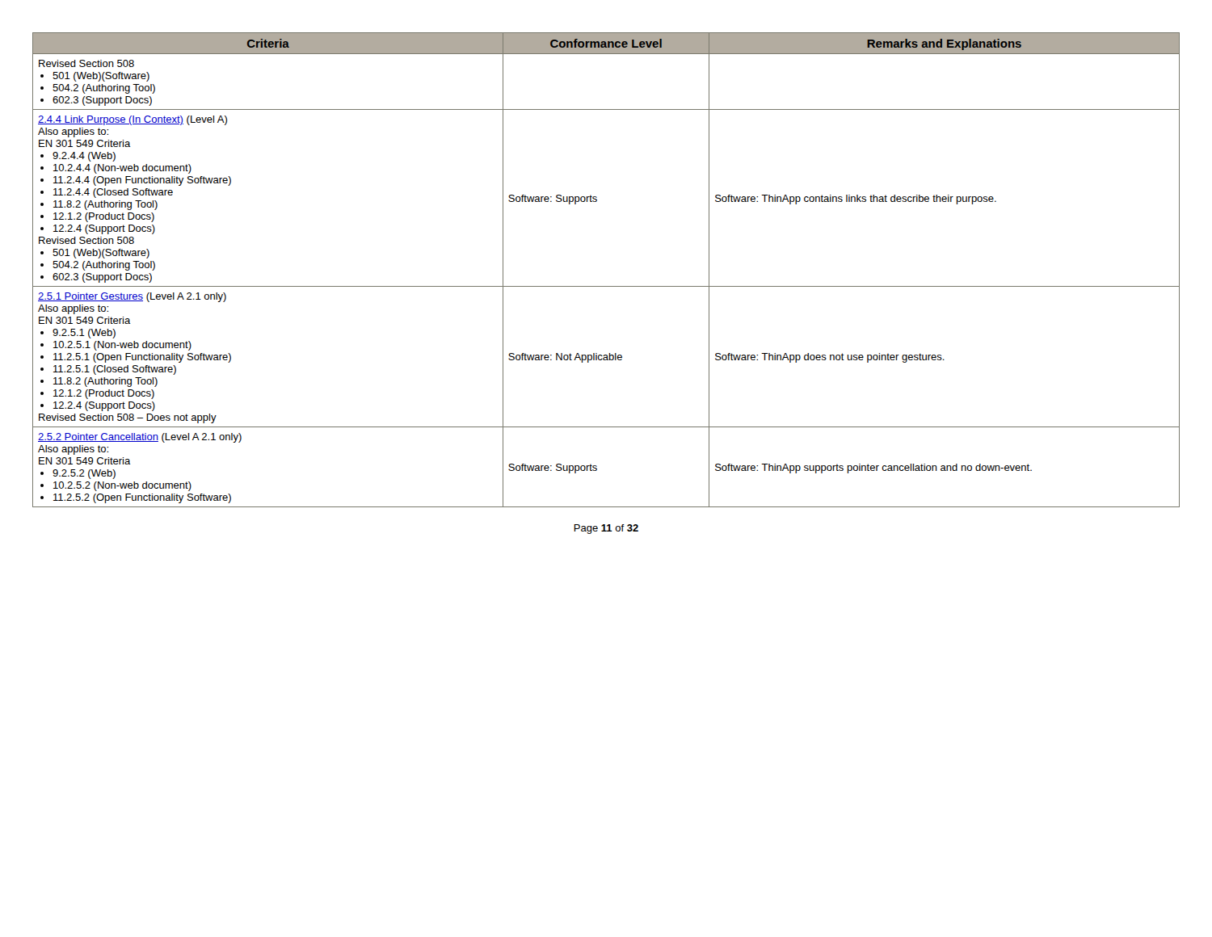| Criteria | Conformance Level | Remarks and Explanations |
| --- | --- | --- |
| Revised Section 508 501 (Web)(Software) 504.2 (Authoring Tool) 602.3 (Support Docs) | | |
| 2.4.4 Link Purpose (In Context) (Level A) Also applies to: EN 301 549 Criteria 9.2.4.4 (Web) 10.2.4.4 (Non-web document) 11.2.4.4 (Open Functionality Software) 11.2.4.4 (Closed Software 11.8.2 (Authoring Tool) 12.1.2 (Product Docs) 12.2.4 (Support Docs) Revised Section 508 501 (Web)(Software) 504.2 (Authoring Tool) 602.3 (Support Docs) | Software: Supports | Software: ThinApp contains links that describe their purpose. |
| 2.5.1 Pointer Gestures (Level A 2.1 only) Also applies to: EN 301 549 Criteria 9.2.5.1 (Web) 10.2.5.1 (Non-web document) 11.2.5.1 (Open Functionality Software) 11.2.5.1 (Closed Software) 11.8.2 (Authoring Tool) 12.1.2 (Product Docs) 12.2.4 (Support Docs) Revised Section 508 – Does not apply | Software: Not Applicable | Software: ThinApp does not use pointer gestures. |
| 2.5.2 Pointer Cancellation (Level A 2.1 only) Also applies to: EN 301 549 Criteria 9.2.5.2 (Web) 10.2.5.2 (Non-web document) 11.2.5.2 (Open Functionality Software) | Software: Supports | Software: ThinApp supports pointer cancellation and no down-event. |
Page 11 of 32